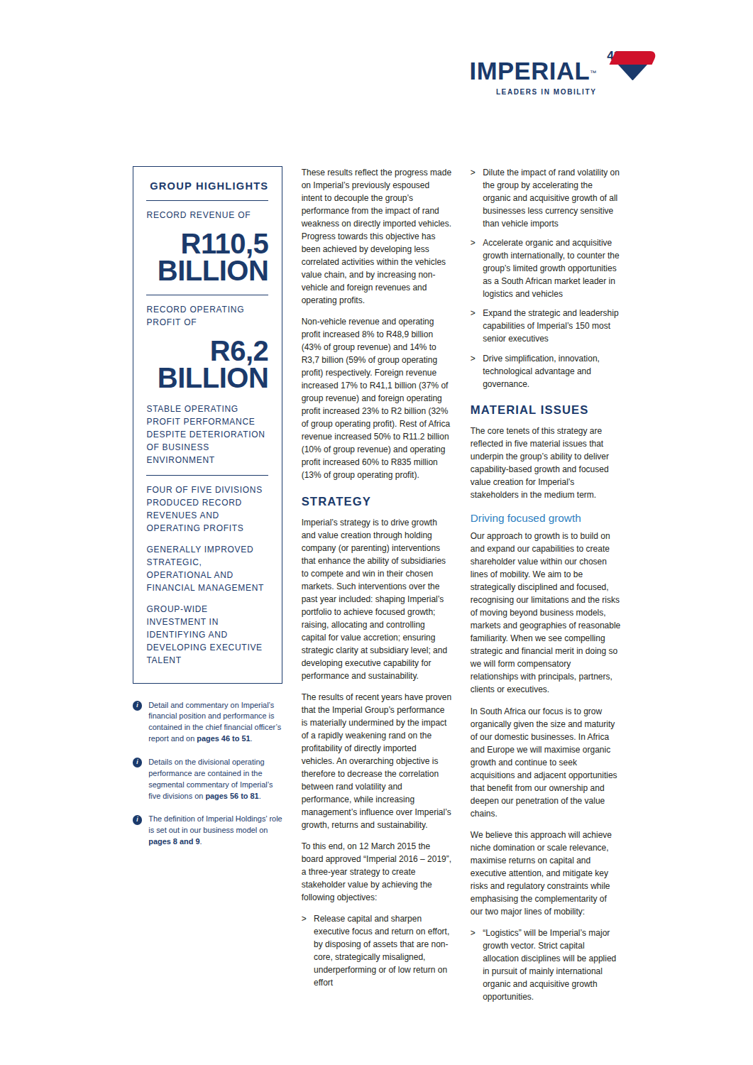43
IMPERIAL™
LEADERS IN MOBILITY
Group highlights
Record revenue of
R110,5 BILLION
Record operating profit of
R6,2 BILLION
Stable operating profit performance despite deterioration of business environment
Four of five divisions produced record revenues and operating profits
Generally improved strategic, operational and financial management
Group-wide investment in identifying and developing executive talent
Detail and commentary on Imperial’s financial position and performance is contained in the chief financial officer’s report and on pages 46 to 51.
Details on the divisional operating performance are contained in the segmental commentary of Imperial’s five divisions on pages 56 to 81.
The definition of Imperial Holdings’ role is set out in our business model on pages 8 and 9.
These results reflect the progress made on Imperial’s previously espoused intent to decouple the group’s performance from the impact of rand weakness on directly imported vehicles. Progress towards this objective has been achieved by developing less correlated activities within the vehicles value chain, and by increasing non-vehicle and foreign revenues and operating profits.
Non-vehicle revenue and operating profit increased 8% to R48,9 billion (43% of group revenue) and 14% to R3,7 billion (59% of group operating profit) respectively. Foreign revenue increased 17% to R41,1 billion (37% of group revenue) and foreign operating profit increased 23% to R2 billion (32% of group operating profit). Rest of Africa revenue increased 50% to R11.2 billion (10% of group revenue) and operating profit increased 60% to R835 million (13% of group operating profit).
Strategy
Imperial’s strategy is to drive growth and value creation through holding company (or parenting) interventions that enhance the ability of subsidiaries to compete and win in their chosen markets. Such interventions over the past year included: shaping Imperial’s portfolio to achieve focused growth; raising, allocating and controlling capital for value accretion; ensuring strategic clarity at subsidiary level; and developing executive capability for performance and sustainability.
The results of recent years have proven that the Imperial Group’s performance is materially undermined by the impact of a rapidly weakening rand on the profitability of directly imported vehicles. An overarching objective is therefore to decrease the correlation between rand volatility and performance, while increasing management’s influence over Imperial’s growth, returns and sustainability.
To this end, on 12 March 2015 the board approved “Imperial 2016 – 2019”, a three-year strategy to create stakeholder value by achieving the following objectives:
Release capital and sharpen executive focus and return on effort, by disposing of assets that are non-core, strategically misaligned, underperforming or of low return on effort
Dilute the impact of rand volatility on the group by accelerating the organic and acquisitive growth of all businesses less currency sensitive than vehicle imports
Accelerate organic and acquisitive growth internationally, to counter the group’s limited growth opportunities as a South African market leader in logistics and vehicles
Expand the strategic and leadership capabilities of Imperial’s 150 most senior executives
Drive simplification, innovation, technological advantage and governance.
Material issues
The core tenets of this strategy are reflected in five material issues that underpin the group’s ability to deliver capability-based growth and focused value creation for Imperial’s stakeholders in the medium term.
Driving focused growth
Our approach to growth is to build on and expand our capabilities to create shareholder value within our chosen lines of mobility. We aim to be strategically disciplined and focused, recognising our limitations and the risks of moving beyond business models, markets and geographies of reasonable familiarity. When we see compelling strategic and financial merit in doing so we will form compensatory relationships with principals, partners, clients or executives.
In South Africa our focus is to grow organically given the size and maturity of our domestic businesses. In Africa and Europe we will maximise organic growth and continue to seek acquisitions and adjacent opportunities that benefit from our ownership and deepen our penetration of the value chains.
We believe this approach will achieve niche domination or scale relevance, maximise returns on capital and executive attention, and mitigate key risks and regulatory constraints while emphasising the complementarity of our two major lines of mobility:
“Logistics” will be Imperial’s major growth vector. Strict capital allocation disciplines will be applied in pursuit of mainly international organic and acquisitive growth opportunities.